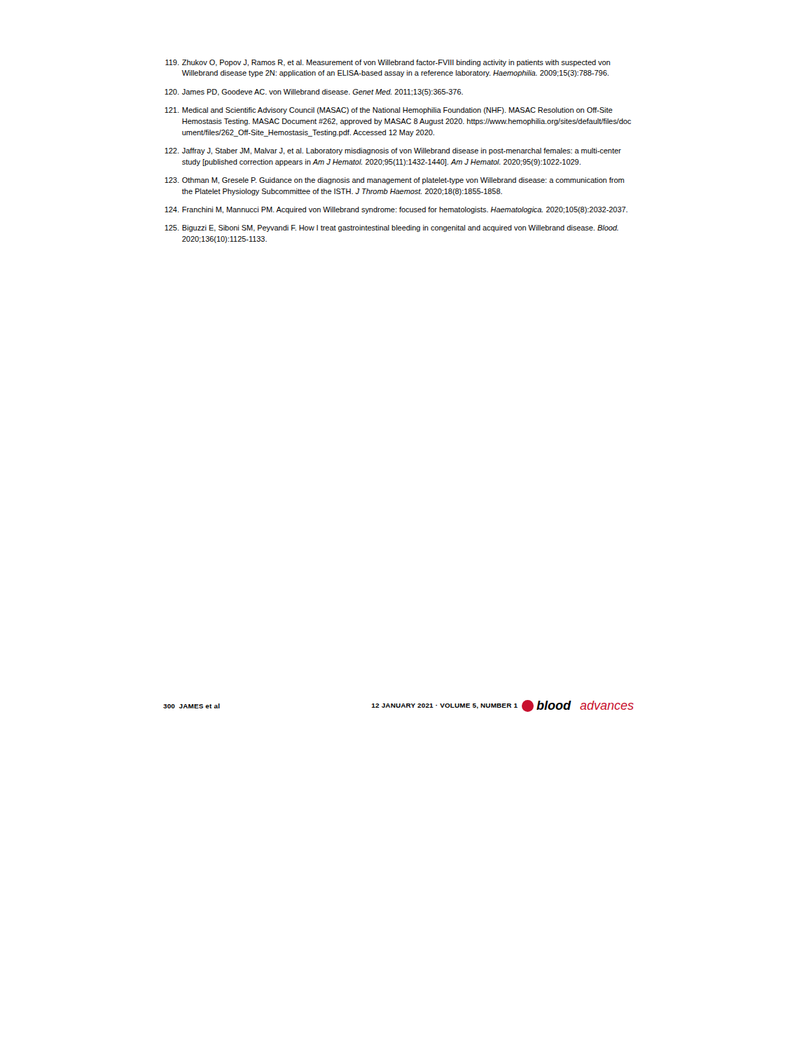119. Zhukov O, Popov J, Ramos R, et al. Measurement of von Willebrand factor-FVIII binding activity in patients with suspected von Willebrand disease type 2N: application of an ELISA-based assay in a reference laboratory. Haemophilia. 2009;15(3):788-796.
120. James PD, Goodeve AC. von Willebrand disease. Genet Med. 2011;13(5):365-376.
121. Medical and Scientific Advisory Council (MASAC) of the National Hemophilia Foundation (NHF). MASAC Resolution on Off-Site Hemostasis Testing. MASAC Document #262, approved by MASAC 8 August 2020. https://www.hemophilia.org/sites/default/files/document/files/262_Off-Site_Hemostasis_Testing.pdf. Accessed 12 May 2020.
122. Jaffray J, Staber JM, Malvar J, et al. Laboratory misdiagnosis of von Willebrand disease in post-menarchal females: a multi-center study [published correction appears in Am J Hematol. 2020;95(11):1432-1440]. Am J Hematol. 2020;95(9):1022-1029.
123. Othman M, Gresele P. Guidance on the diagnosis and management of platelet-type von Willebrand disease: a communication from the Platelet Physiology Subcommittee of the ISTH. J Thromb Haemost. 2020;18(8):1855-1858.
124. Franchini M, Mannucci PM. Acquired von Willebrand syndrome: focused for hematologists. Haematologica. 2020;105(8):2032-2037.
125. Biguzzi E, Siboni SM, Peyvandi F. How I treat gastrointestinal bleeding in congenital and acquired von Willebrand disease. Blood. 2020;136(10):1125-1133.
300 JAMES et al
12 JANUARY 2021 · VOLUME 5, NUMBER 1 blood advances